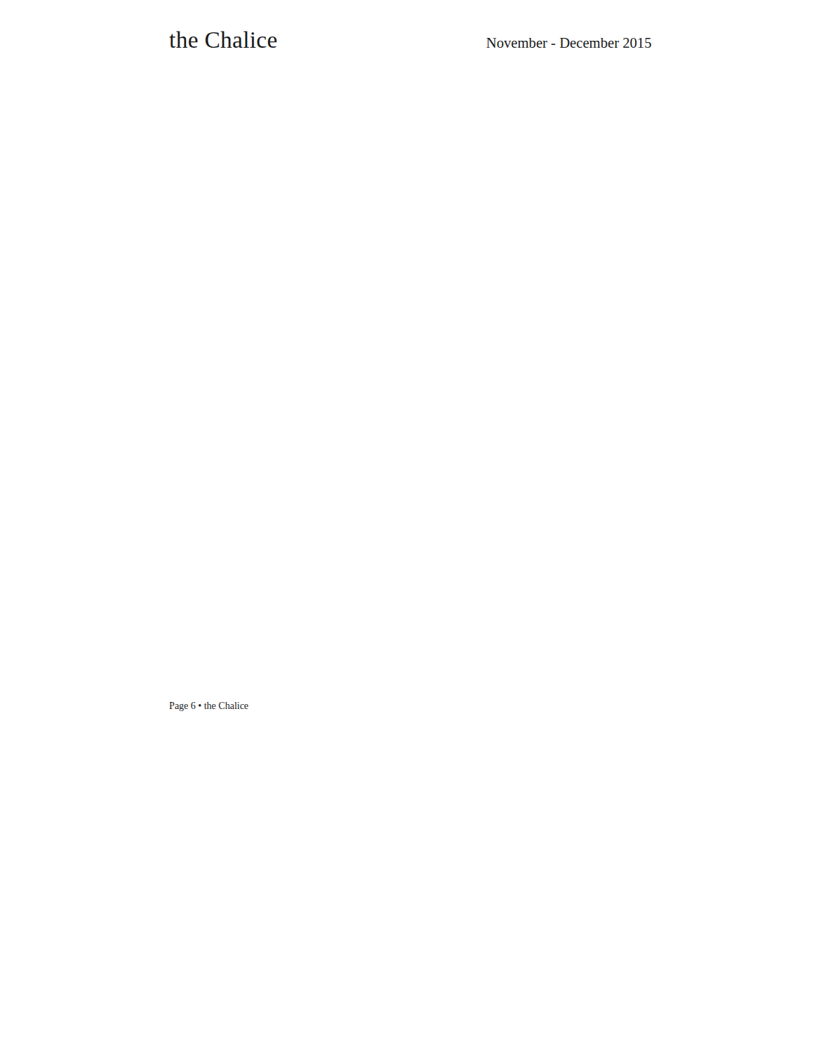the Chalice
November - December 2015
Page 6 • the Chalice